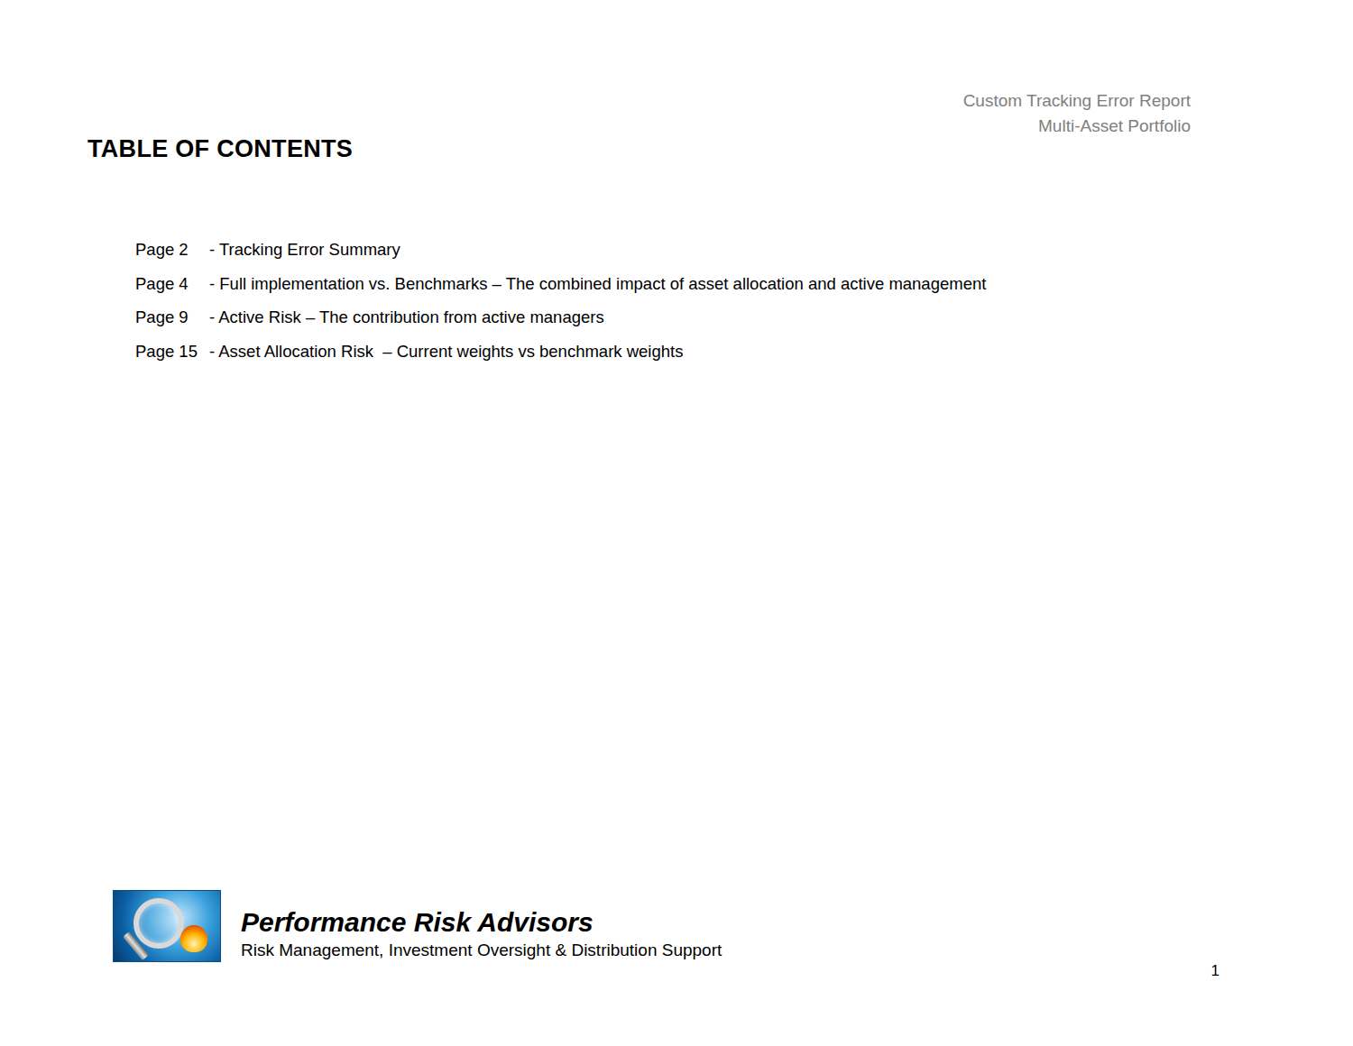Custom Tracking Error Report
Multi-Asset Portfolio
TABLE OF CONTENTS
Page 2 - Tracking Error Summary
Page 4 - Full implementation vs. Benchmarks – The combined impact of asset allocation and active management
Page 9 - Active Risk – The contribution from active managers
Page 15 - Asset Allocation Risk – Current weights vs benchmark weights
Performance Risk Advisors
Risk Management, Investment Oversight & Distribution Support
1